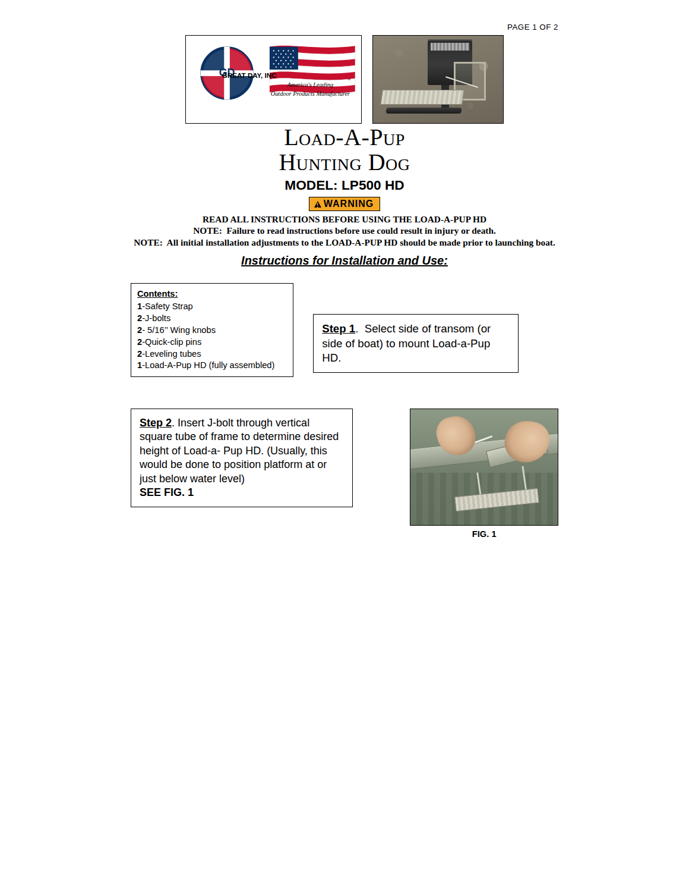PAGE 1 OF 2
GD GREAT DAY, INC America's Leading Outdoor Products Manufacturer ®
Load-A-Pup
Hunting Dog
MODEL: LP500 HD
WARNING
READ ALL INSTRUCTIONS BEFORE USING THE LOAD-A-PUP HD NOTE: Failure to read instructions before use could result in injury or death. NOTE: All initial installation adjustments to the LOAD-A-PUP HD should be made prior to launching boat.
Instructions for Installation and Use:
Contents:
1-Safety Strap
2-J-bolts
2- 5/16’’ Wing knobs
2-Quick-clip pins
2-Leveling tubes
1-Load-A-Pup HD (fully assembled)
Step 1. Select side of transom (or side of boat) to mount Load-a-Pup HD.
Step 2. Insert J-bolt through vertical square tube of frame to determine desired height of Load-a- Pup HD. (Usually, this would be done to position platform at or just below water level)
SEE FIG. 1
FIG. 1